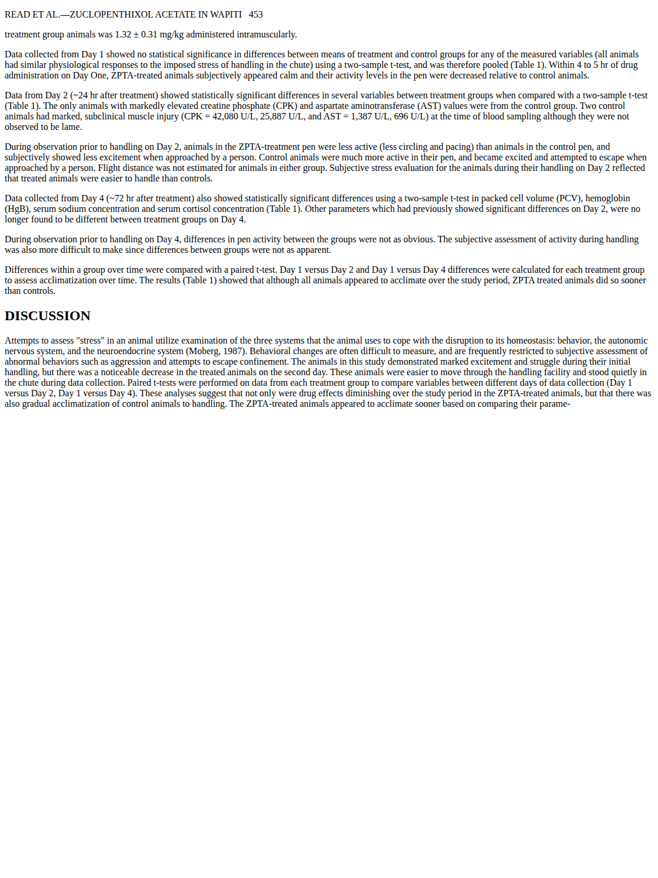READ ET AL.—ZUCLOPENTHIXOL ACETATE IN WAPITI 453
treatment group animals was 1.32 ± 0.31 mg/kg administered intramuscularly.
Data collected from Day 1 showed no statistical significance in differences between means of treatment and control groups for any of the measured variables (all animals had similar physiological responses to the imposed stress of handling in the chute) using a two-sample t-test, and was therefore pooled (Table 1). Within 4 to 5 hr of drug administration on Day One, ZPTA-treated animals subjectively appeared calm and their activity levels in the pen were decreased relative to control animals.
Data from Day 2 (~24 hr after treatment) showed statistically significant differences in several variables between treatment groups when compared with a two-sample t-test (Table 1). The only animals with markedly elevated creatine phosphate (CPK) and aspartate aminotransferase (AST) values were from the control group. Two control animals had marked, subclinical muscle injury (CPK = 42,080 U/L, 25,887 U/L, and AST = 1,387 U/L, 696 U/L) at the time of blood sampling although they were not observed to be lame.
During observation prior to handling on Day 2, animals in the ZPTA-treatment pen were less active (less circling and pacing) than animals in the control pen, and subjectively showed less excitement when approached by a person. Control animals were much more active in their pen, and became excited and attempted to escape when approached by a person. Flight distance was not estimated for animals in either group. Subjective stress evaluation for the animals during their handling on Day 2 reflected that treated animals were easier to handle than controls.
Data collected from Day 4 (~72 hr after treatment) also showed statistically significant differences using a two-sample t-test in packed cell volume (PCV), hemoglobin (HgB), serum sodium concentration and serum cortisol concentration (Table 1). Other parameters which had previously showed significant differences on Day 2, were no longer found to be different between treatment groups on Day 4.
During observation prior to handling on Day 4, differences in pen activity between the groups were not as obvious. The subjective assessment of activity during handling was also more difficult to make since differences between groups were not as apparent.
Differences within a group over time were compared with a paired t-test. Day 1 versus Day 2 and Day 1 versus Day 4 differences were calculated for each treatment group to assess acclimatization over time. The results (Table 1) showed that although all animals appeared to acclimate over the study period, ZPTA treated animals did so sooner than controls.
DISCUSSION
Attempts to assess "stress" in an animal utilize examination of the three systems that the animal uses to cope with the disruption to its homeostasis: behavior, the autonomic nervous system, and the neuroendocrine system (Moberg, 1987). Behavioral changes are often difficult to measure, and are frequently restricted to subjective assessment of abnormal behaviors such as aggression and attempts to escape confinement. The animals in this study demonstrated marked excitement and struggle during their initial handling, but there was a noticeable decrease in the treated animals on the second day. These animals were easier to move through the handling facility and stood quietly in the chute during data collection. Paired t-tests were performed on data from each treatment group to compare variables between different days of data collection (Day 1 versus Day 2, Day 1 versus Day 4). These analyses suggest that not only were drug effects diminishing over the study period in the ZPTA-treated animals, but that there was also gradual acclimatization of control animals to handling. The ZPTA-treated animals appeared to acclimate sooner based on comparing their parame-